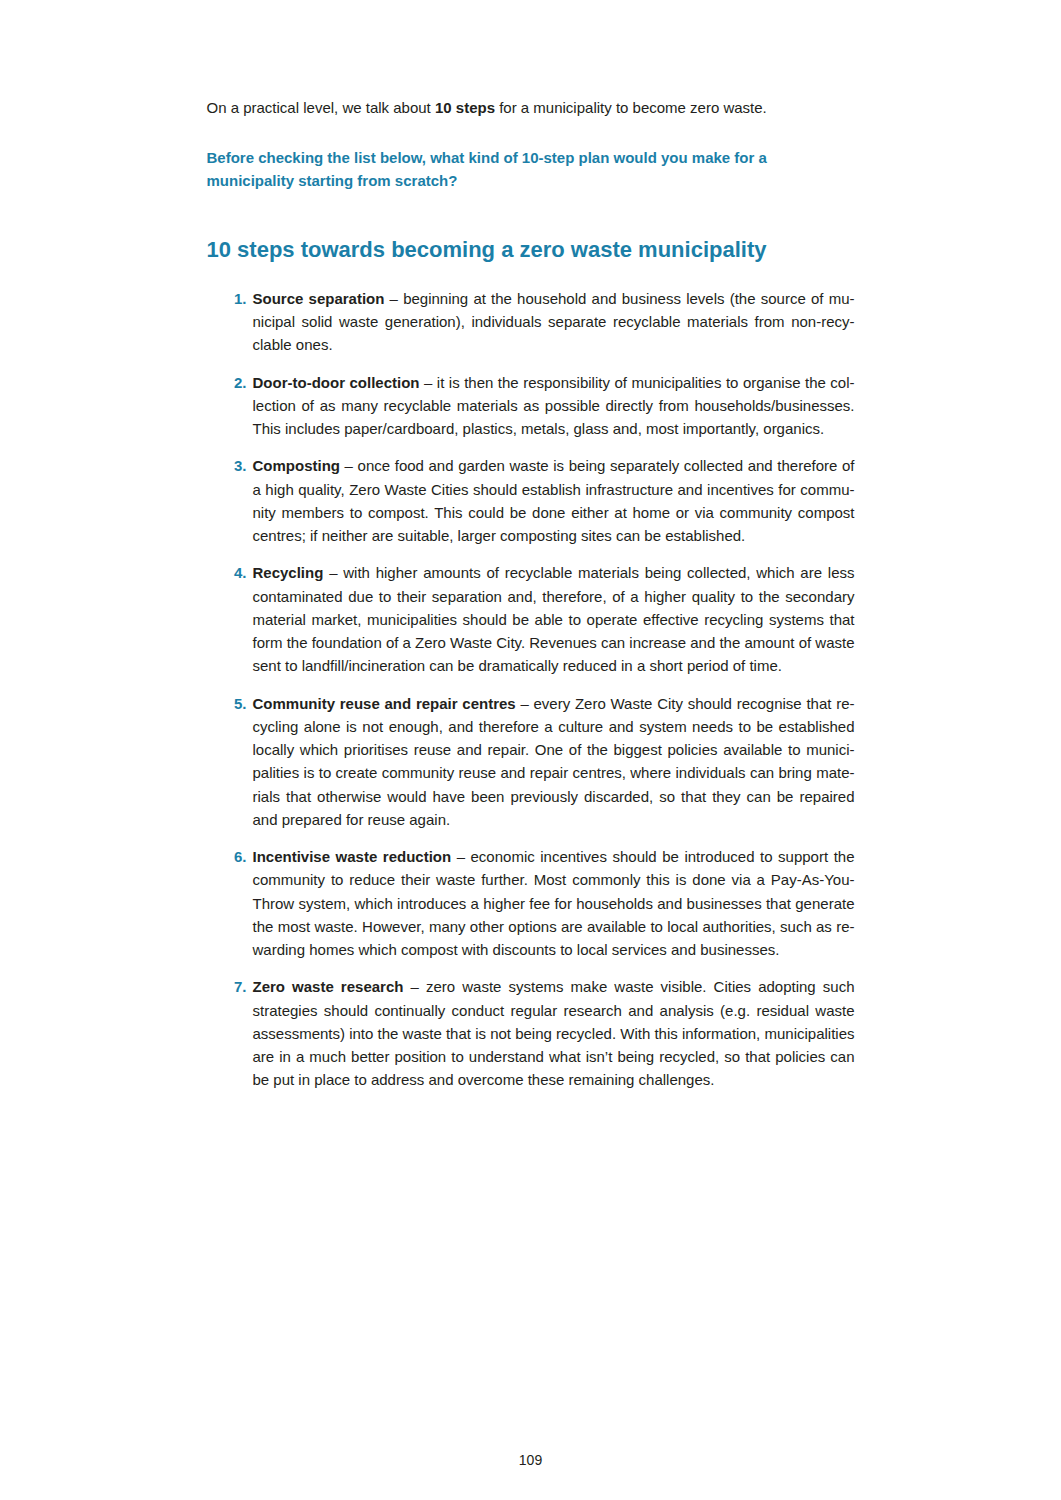On a practical level, we talk about 10 steps for a municipality to become zero waste.
Before checking the list below, what kind of 10-step plan would you make for a municipality starting from scratch?
10 steps towards becoming a zero waste municipality
Source separation – beginning at the household and business levels (the source of municipal solid waste generation), individuals separate recyclable materials from non-recyclable ones.
Door-to-door collection – it is then the responsibility of municipalities to organise the collection of as many recyclable materials as possible directly from households/businesses. This includes paper/cardboard, plastics, metals, glass and, most importantly, organics.
Composting – once food and garden waste is being separately collected and therefore of a high quality, Zero Waste Cities should establish infrastructure and incentives for community members to compost. This could be done either at home or via community compost centres; if neither are suitable, larger composting sites can be established.
Recycling – with higher amounts of recyclable materials being collected, which are less contaminated due to their separation and, therefore, of a higher quality to the secondary material market, municipalities should be able to operate effective recycling systems that form the foundation of a Zero Waste City. Revenues can increase and the amount of waste sent to landfill/incineration can be dramatically reduced in a short period of time.
Community reuse and repair centres – every Zero Waste City should recognise that recycling alone is not enough, and therefore a culture and system needs to be established locally which prioritises reuse and repair. One of the biggest policies available to municipalities is to create community reuse and repair centres, where individuals can bring materials that otherwise would have been previously discarded, so that they can be repaired and prepared for reuse again.
Incentivise waste reduction – economic incentives should be introduced to support the community to reduce their waste further. Most commonly this is done via a Pay-As-You-Throw system, which introduces a higher fee for households and businesses that generate the most waste. However, many other options are available to local authorities, such as rewarding homes which compost with discounts to local services and businesses.
Zero waste research – zero waste systems make waste visible. Cities adopting such strategies should continually conduct regular research and analysis (e.g. residual waste assessments) into the waste that is not being recycled. With this information, municipalities are in a much better position to understand what isn’t being recycled, so that policies can be put in place to address and overcome these remaining challenges.
109